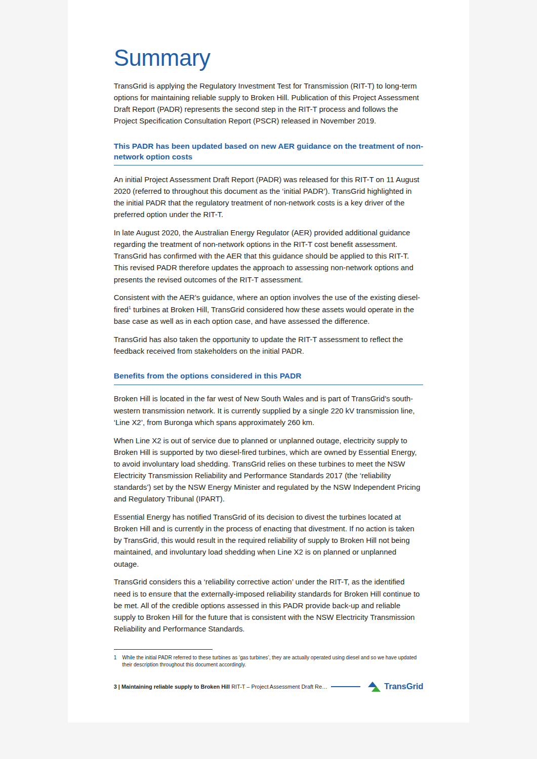Summary
TransGrid is applying the Regulatory Investment Test for Transmission (RIT-T) to long-term options for maintaining reliable supply to Broken Hill. Publication of this Project Assessment Draft Report (PADR) represents the second step in the RIT-T process and follows the Project Specification Consultation Report (PSCR) released in November 2019.
This PADR has been updated based on new AER guidance on the treatment of non-network option costs
An initial Project Assessment Draft Report (PADR) was released for this RIT-T on 11 August 2020 (referred to throughout this document as the ‘initial PADR’). TransGrid highlighted in the initial PADR that the regulatory treatment of non-network costs is a key driver of the preferred option under the RIT-T.
In late August 2020, the Australian Energy Regulator (AER) provided additional guidance regarding the treatment of non-network options in the RIT-T cost benefit assessment. TransGrid has confirmed with the AER that this guidance should be applied to this RIT-T. This revised PADR therefore updates the approach to assessing non-network options and presents the revised outcomes of the RIT-T assessment.
Consistent with the AER’s guidance, where an option involves the use of the existing diesel-fired1 turbines at Broken Hill, TransGrid considered how these assets would operate in the base case as well as in each option case, and have assessed the difference.
TransGrid has also taken the opportunity to update the RIT-T assessment to reflect the feedback received from stakeholders on the initial PADR.
Benefits from the options considered in this PADR
Broken Hill is located in the far west of New South Wales and is part of TransGrid’s south-western transmission network. It is currently supplied by a single 220 kV transmission line, ‘Line X2’, from Buronga which spans approximately 260 km.
When Line X2 is out of service due to planned or unplanned outage, electricity supply to Broken Hill is supported by two diesel-fired turbines, which are owned by Essential Energy, to avoid involuntary load shedding. TransGrid relies on these turbines to meet the NSW Electricity Transmission Reliability and Performance Standards 2017 (the ‘reliability standards’) set by the NSW Energy Minister and regulated by the NSW Independent Pricing and Regulatory Tribunal (IPART).
Essential Energy has notified TransGrid of its decision to divest the turbines located at Broken Hill and is currently in the process of enacting that divestment. If no action is taken by TransGrid, this would result in the required reliability of supply to Broken Hill not being maintained, and involuntary load shedding when Line X2 is on planned or unplanned outage.
TransGrid considers this a ‘reliability corrective action’ under the RIT-T, as the identified need is to ensure that the externally-imposed reliability standards for Broken Hill continue to be met. All of the credible options assessed in this PADR provide back-up and reliable supply to Broken Hill for the future that is consistent with the NSW Electricity Transmission Reliability and Performance Standards.
1
While the initial PADR referred to these turbines as ‘gas turbines’, they are actually operated using diesel and so we have updated their description throughout this document accordingly.
3 | Maintaining reliable supply to Broken Hill RIT-T – Project Assessment Draft Report [REVISED]
TransGrid